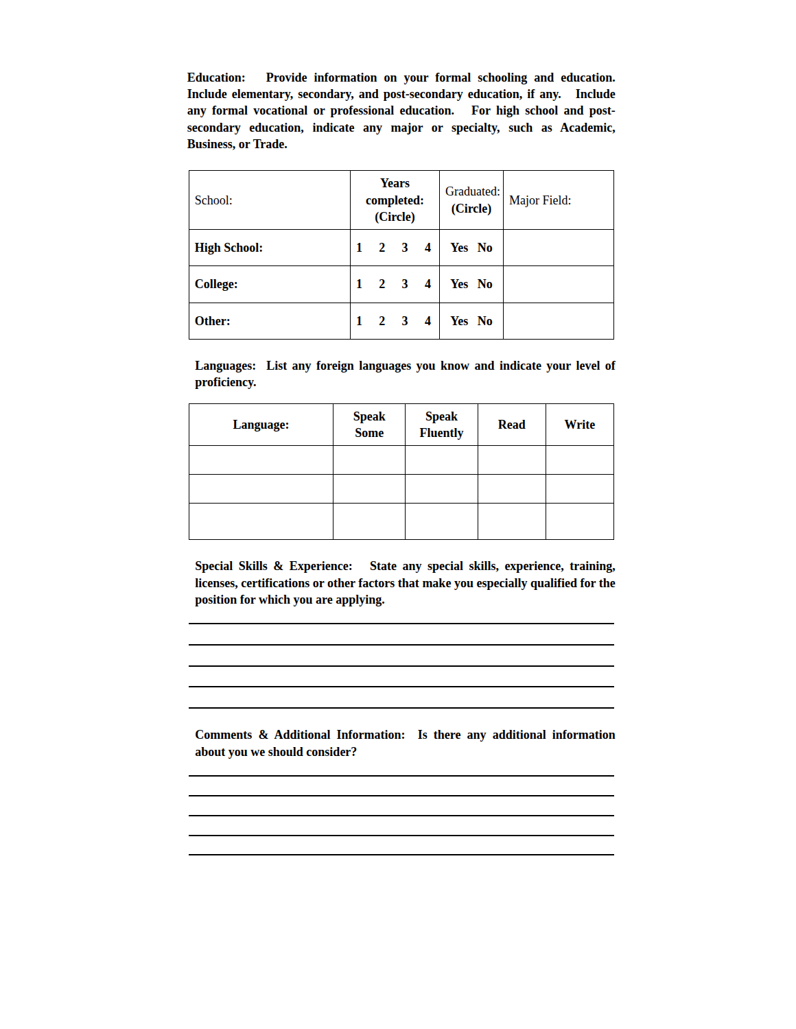Education: Provide information on your formal schooling and education. Include elementary, secondary, and post-secondary education, if any. Include any formal vocational or professional education. For high school and post-secondary education, indicate any major or specialty, such as Academic, Business, or Trade.
| School: | Years completed: (Circle) | Graduated: (Circle) | Major Field: |
| --- | --- | --- | --- |
| High School: | 1 2 3 4 | Yes No | |
| College: | 1 2 3 4 | Yes No | |
| Other: | 1 2 3 4 | Yes No | |
Languages: List any foreign languages you know and indicate your level of proficiency.
| Language: | Speak Some | Speak Fluently | Read | Write |
| --- | --- | --- | --- | --- |
Special Skills & Experience: State any special skills, experience, training, licenses, certifications or other factors that make you especially qualified for the position for which you are applying.
Comments & Additional Information: Is there any additional information about you we should consider?